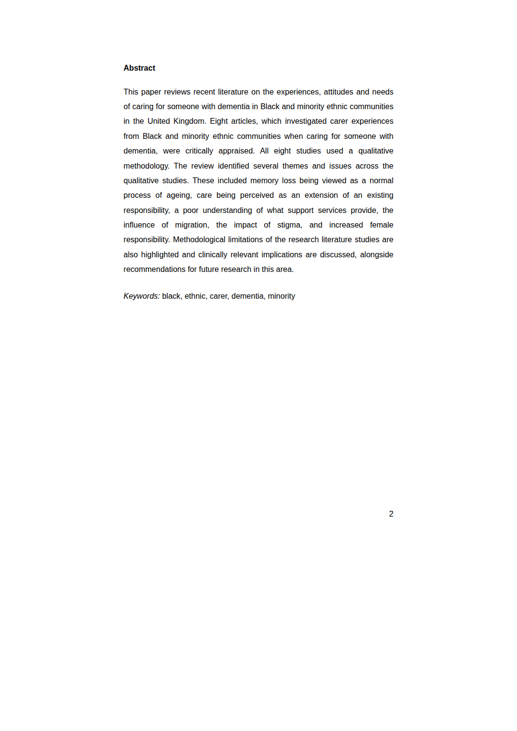Abstract
This paper reviews recent literature on the experiences, attitudes and needs of caring for someone with dementia in Black and minority ethnic communities in the United Kingdom. Eight articles, which investigated carer experiences from Black and minority ethnic communities when caring for someone with dementia, were critically appraised. All eight studies used a qualitative methodology. The review identified several themes and issues across the qualitative studies. These included memory loss being viewed as a normal process of ageing, care being perceived as an extension of an existing responsibility, a poor understanding of what support services provide, the influence of migration, the impact of stigma, and increased female responsibility. Methodological limitations of the research literature studies are also highlighted and clinically relevant implications are discussed, alongside recommendations for future research in this area.
Keywords: black, ethnic, carer, dementia, minority
2